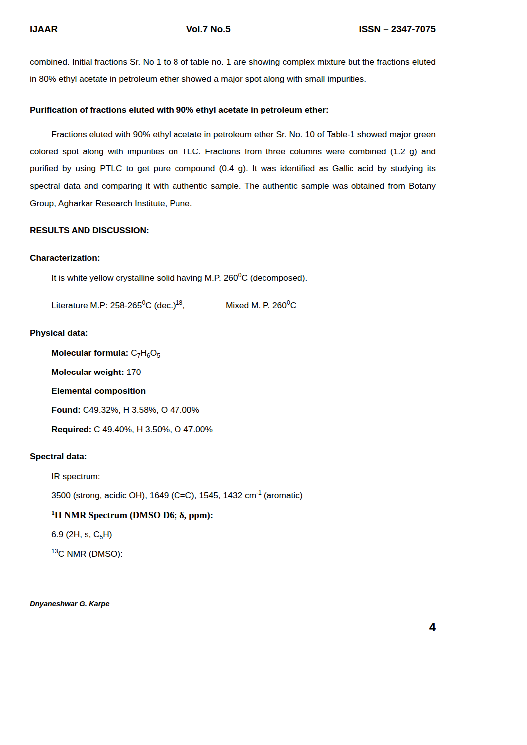IJAAR Vol.7 No.5 ISSN – 2347-7075
combined. Initial fractions Sr. No 1 to 8 of table no. 1 are showing complex mixture but the fractions eluted in 80% ethyl acetate in petroleum ether showed a major spot along with small impurities.
Purification of fractions eluted with 90% ethyl acetate in petroleum ether:
Fractions eluted with 90% ethyl acetate in petroleum ether Sr. No. 10 of Table-1 showed major green colored spot along with impurities on TLC. Fractions from three columns were combined (1.2 g) and purified by using PTLC to get pure compound (0.4 g). It was identified as Gallic acid by studying its spectral data and comparing it with authentic sample. The authentic sample was obtained from Botany Group, Agharkar Research Institute, Pune.
RESULTS AND DISCUSSION:
Characterization:
It is white yellow crystalline solid having M.P. 2600C (decomposed).
Literature M.P: 258-2650C (dec.)18, Mixed M. P. 2600C
Physical data:
Molecular formula: C7H6O5
Molecular weight: 170
Elemental composition
Found: C49.32%, H 3.58%, O 47.00%
Required: C 49.40%, H 3.50%, O 47.00%
Spectral data:
IR spectrum:
3500 (strong, acidic OH), 1649 (C=C), 1545, 1432 cm-1 (aromatic)
1H NMR Spectrum (DMSO D6; δ, ppm):
6.9 (2H, s, C5H)
13C NMR (DMSO):
Dnyaneshwar G. Karpe
4